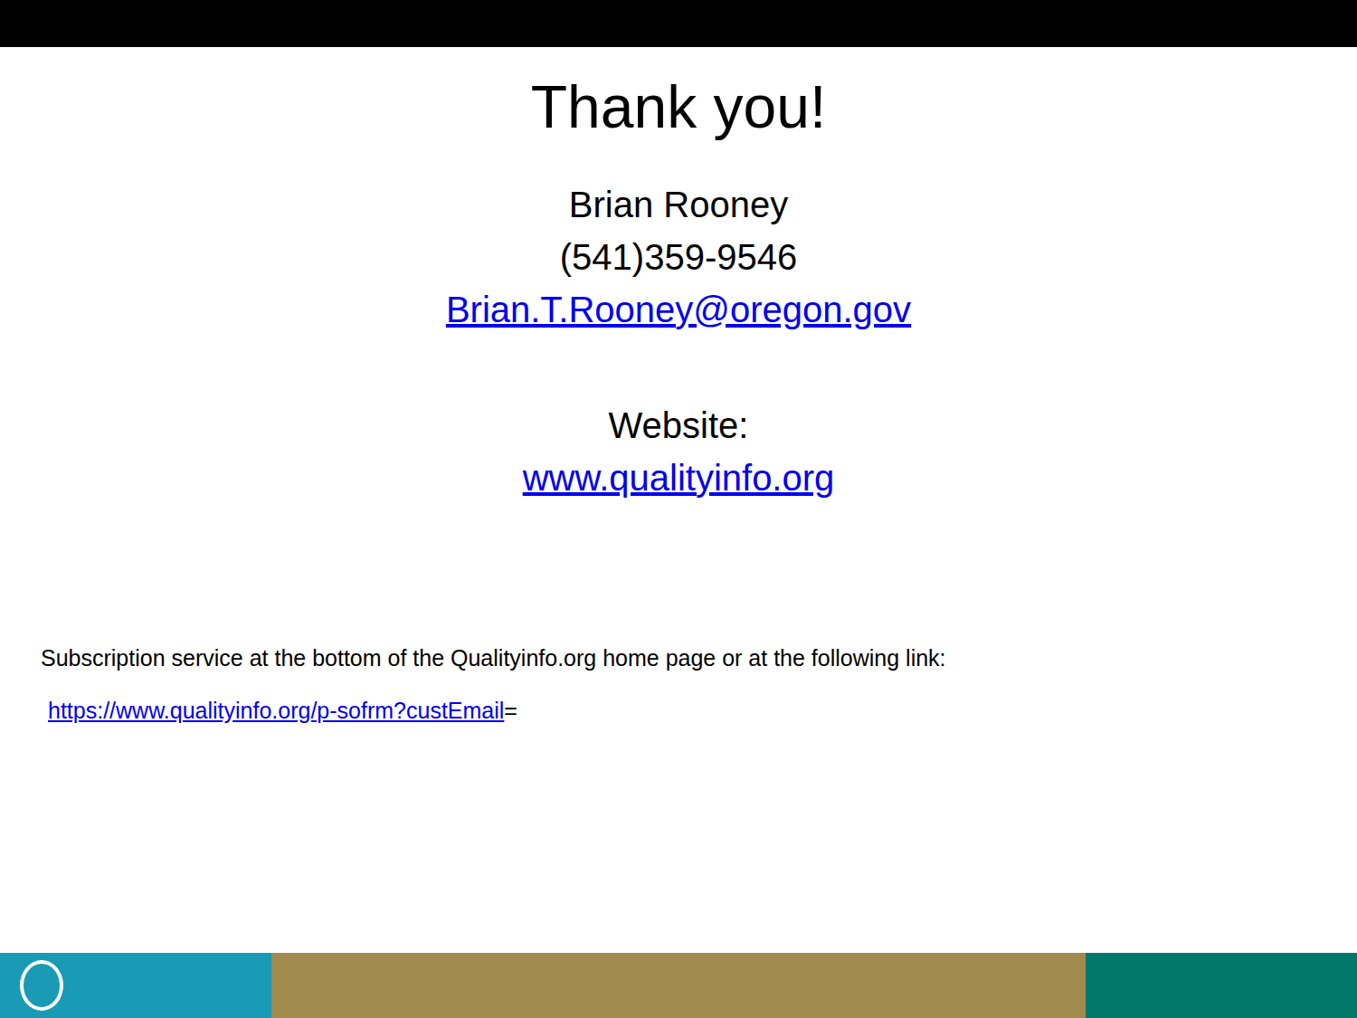Thank you!
Brian Rooney
(541)359-9546
Brian.T.Rooney@oregon.gov
Website:
www.qualityinfo.org
Subscription service at the bottom of the Qualityinfo.org home page or at the following link:
https://www.qualityinfo.org/p-sofrm?custEmail=